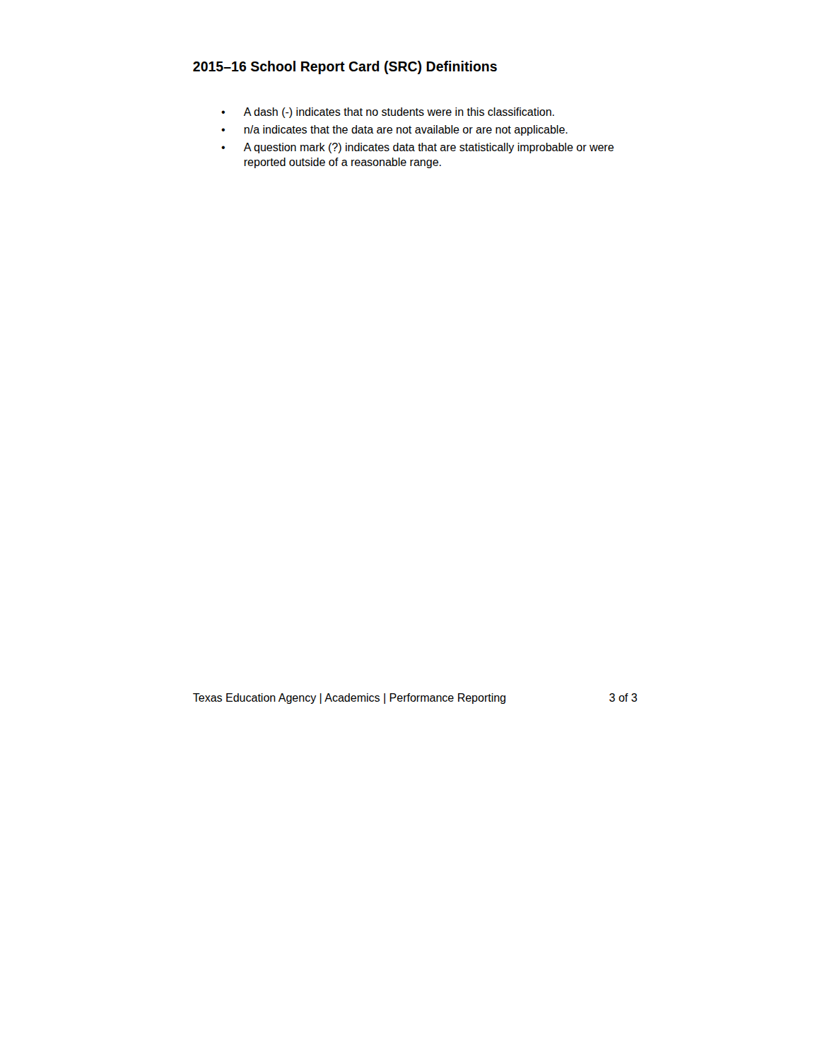2015–16 School Report Card (SRC) Definitions
A dash (-) indicates that no students were in this classification.
n/a indicates that the data are not available or are not applicable.
A question mark (?) indicates data that are statistically improbable or were reported outside of a reasonable range.
Texas Education Agency | Academics | Performance Reporting
3 of 3